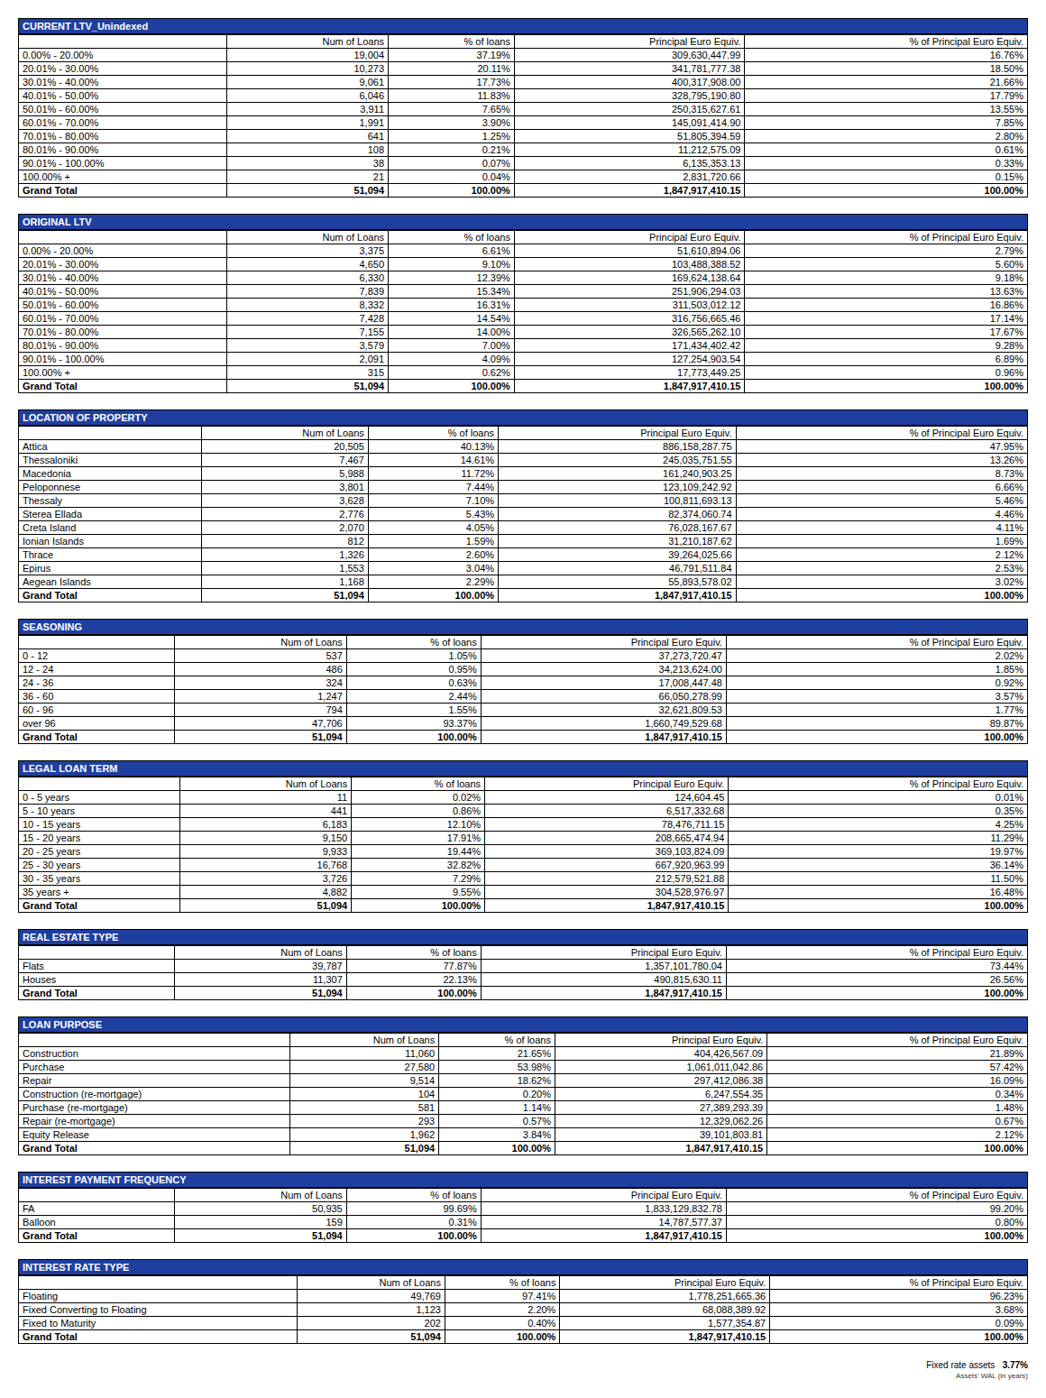CURRENT LTV_Unindexed
| | Num of Loans | % of loans | Principal Euro Equiv. | % of Principal Euro Equiv. |
| --- | --- | --- | --- | --- |
| 0.00% - 20.00% | 19,004 | 37.19% | 309,630,447.99 | 16.76% |
| 20.01% - 30.00% | 10,273 | 20.11% | 341,781,777.38 | 18.50% |
| 30.01% - 40.00% | 9,061 | 17.73% | 400,317,908.00 | 21.66% |
| 40.01% - 50.00% | 6,046 | 11.83% | 328,795,190.80 | 17.79% |
| 50.01% - 60.00% | 3,911 | 7.65% | 250,315,627.61 | 13.55% |
| 60.01% - 70.00% | 1,991 | 3.90% | 145,091,414.90 | 7.85% |
| 70.01% - 80.00% | 641 | 1.25% | 51,805,394.59 | 2.80% |
| 80.01% - 90.00% | 108 | 0.21% | 11,212,575.09 | 0.61% |
| 90.01% - 100.00% | 38 | 0.07% | 6,135,353.13 | 0.33% |
| 100.00% + | 21 | 0.04% | 2,831,720.66 | 0.15% |
| Grand Total | 51,094 | 100.00% | 1,847,917,410.15 | 100.00% |
ORIGINAL LTV
| | Num of Loans | % of loans | Principal Euro Equiv. | % of Principal Euro Equiv. |
| --- | --- | --- | --- | --- |
| 0.00% - 20.00% | 3,375 | 6.61% | 51,610,894.06 | 2.79% |
| 20.01% - 30.00% | 4,650 | 9.10% | 103,488,388.52 | 5.60% |
| 30.01% - 40.00% | 6,330 | 12.39% | 169,624,138.64 | 9.18% |
| 40.01% - 50.00% | 7,839 | 15.34% | 251,906,294.03 | 13.63% |
| 50.01% - 60.00% | 8,332 | 16.31% | 311,503,012.12 | 16.86% |
| 60.01% - 70.00% | 7,428 | 14.54% | 316,756,665.46 | 17.14% |
| 70.01% - 80.00% | 7,155 | 14.00% | 326,565,262.10 | 17.67% |
| 80.01% - 90.00% | 3,579 | 7.00% | 171,434,402.42 | 9.28% |
| 90.01% - 100.00% | 2,091 | 4.09% | 127,254,903.54 | 6.89% |
| 100.00% + | 315 | 0.62% | 17,773,449.25 | 0.96% |
| Grand Total | 51,094 | 100.00% | 1,847,917,410.15 | 100.00% |
LOCATION OF PROPERTY
| | Num of Loans | % of loans | Principal Euro Equiv. | % of Principal Euro Equiv. |
| --- | --- | --- | --- | --- |
| Attica | 20,505 | 40.13% | 886,158,287.75 | 47.95% |
| Thessaloniki | 7,467 | 14.61% | 245,035,751.55 | 13.26% |
| Macedonia | 5,988 | 11.72% | 161,240,903.25 | 8.73% |
| Peloponnese | 3,801 | 7.44% | 123,109,242.92 | 6.66% |
| Thessaly | 3,628 | 7.10% | 100,811,693.13 | 5.46% |
| Sterea Ellada | 2,776 | 5.43% | 82,374,060.74 | 4.46% |
| Creta Island | 2,070 | 4.05% | 76,028,167.67 | 4.11% |
| Ionian Islands | 812 | 1.59% | 31,210,187.62 | 1.69% |
| Thrace | 1,326 | 2.60% | 39,264,025.66 | 2.12% |
| Epirus | 1,553 | 3.04% | 46,791,511.84 | 2.53% |
| Aegean Islands | 1,168 | 2.29% | 55,893,578.02 | 3.02% |
| Grand Total | 51,094 | 100.00% | 1,847,917,410.15 | 100.00% |
SEASONING
| | Num of Loans | % of loans | Principal Euro Equiv. | % of Principal Euro Equiv. |
| --- | --- | --- | --- | --- |
| 0 - 12 | 537 | 1.05% | 37,273,720.47 | 2.02% |
| 12 - 24 | 486 | 0.95% | 34,213,624.00 | 1.85% |
| 24 - 36 | 324 | 0.63% | 17,008,447.48 | 0.92% |
| 36 - 60 | 1,247 | 2.44% | 66,050,278.99 | 3.57% |
| 60 - 96 | 794 | 1.55% | 32,621,809.53 | 1.77% |
| over 96 | 47,706 | 93.37% | 1,660,749,529.68 | 89.87% |
| Grand Total | 51,094 | 100.00% | 1,847,917,410.15 | 100.00% |
LEGAL LOAN TERM
| | Num of Loans | % of loans | Principal Euro Equiv. | % of Principal Euro Equiv. |
| --- | --- | --- | --- | --- |
| 0 - 5 years | 11 | 0.02% | 124,604.45 | 0.01% |
| 5 - 10 years | 441 | 0.86% | 6,517,332.68 | 0.35% |
| 10 - 15 years | 6,183 | 12.10% | 78,476,711.15 | 4.25% |
| 15 - 20 years | 9,150 | 17.91% | 208,665,474.94 | 11.29% |
| 20 - 25 years | 9,933 | 19.44% | 369,103,824.09 | 19.97% |
| 25 - 30 years | 16,768 | 32.82% | 667,920,963.99 | 36.14% |
| 30 - 35 years | 3,726 | 7.29% | 212,579,521.88 | 11.50% |
| 35 years + | 4,882 | 9.55% | 304,528,976.97 | 16.48% |
| Grand Total | 51,094 | 100.00% | 1,847,917,410.15 | 100.00% |
REAL ESTATE TYPE
| | Num of Loans | % of loans | Principal Euro Equiv. | % of Principal Euro Equiv. |
| --- | --- | --- | --- | --- |
| Flats | 39,787 | 77.87% | 1,357,101,780.04 | 73.44% |
| Houses | 11,307 | 22.13% | 490,815,630.11 | 26.56% |
| Grand Total | 51,094 | 100.00% | 1,847,917,410.15 | 100.00% |
LOAN PURPOSE
| | Num of Loans | % of loans | Principal Euro Equiv. | % of Principal Euro Equiv. |
| --- | --- | --- | --- | --- |
| Construction | 11,060 | 21.65% | 404,426,567.09 | 21.89% |
| Purchase | 27,580 | 53.98% | 1,061,011,042.86 | 57.42% |
| Repair | 9,514 | 18.62% | 297,412,086.38 | 16.09% |
| Construction (re-mortgage) | 104 | 0.20% | 6,247,554.35 | 0.34% |
| Purchase (re-mortgage) | 581 | 1.14% | 27,389,293.39 | 1.48% |
| Repair (re-mortgage) | 293 | 0.57% | 12,329,062.26 | 0.67% |
| Equity Release | 1,962 | 3.84% | 39,101,803.81 | 2.12% |
| Grand Total | 51,094 | 100.00% | 1,847,917,410.15 | 100.00% |
INTEREST PAYMENT FREQUENCY
| | Num of Loans | % of loans | Principal Euro Equiv. | % of Principal Euro Equiv. |
| --- | --- | --- | --- | --- |
| FA | 50,935 | 99.69% | 1,833,129,832.78 | 99.20% |
| Balloon | 159 | 0.31% | 14,787,577.37 | 0.80% |
| Grand Total | 51,094 | 100.00% | 1,847,917,410.15 | 100.00% |
INTEREST RATE TYPE
| | Num of Loans | % of loans | Principal Euro Equiv. | % of Principal Euro Equiv. |
| --- | --- | --- | --- | --- |
| Floating | 49,769 | 97.41% | 1,778,251,665.36 | 96.23% |
| Fixed Converting to Floating | 1,123 | 2.20% | 68,088,389.92 | 3.68% |
| Fixed to Maturity | 202 | 0.40% | 1,577,354.87 | 0.09% |
| Grand Total | 51,094 | 100.00% | 1,847,917,410.15 | 100.00% |
Fixed rate assets 3.77%
Assets' WAL (in years)